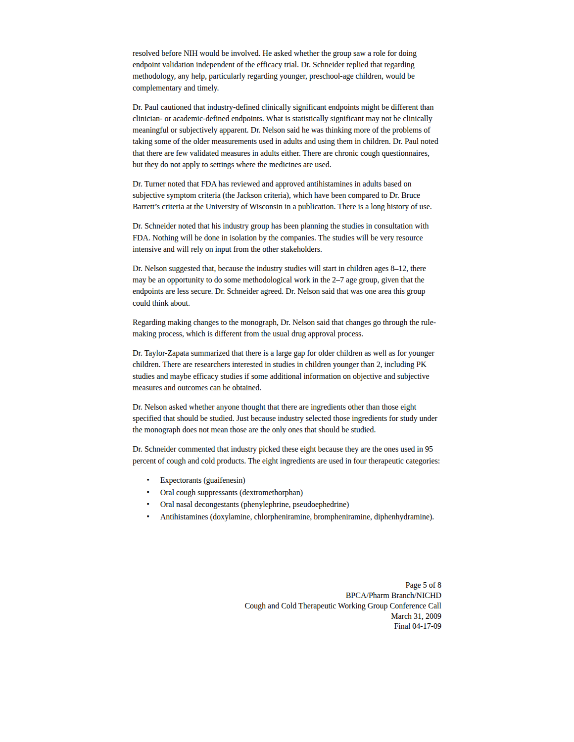resolved before NIH would be involved. He asked whether the group saw a role for doing endpoint validation independent of the efficacy trial. Dr. Schneider replied that regarding methodology, any help, particularly regarding younger, preschool-age children, would be complementary and timely.
Dr. Paul cautioned that industry-defined clinically significant endpoints might be different than clinician- or academic-defined endpoints. What is statistically significant may not be clinically meaningful or subjectively apparent. Dr. Nelson said he was thinking more of the problems of taking some of the older measurements used in adults and using them in children. Dr. Paul noted that there are few validated measures in adults either. There are chronic cough questionnaires, but they do not apply to settings where the medicines are used.
Dr. Turner noted that FDA has reviewed and approved antihistamines in adults based on subjective symptom criteria (the Jackson criteria), which have been compared to Dr. Bruce Barrett’s criteria at the University of Wisconsin in a publication. There is a long history of use.
Dr. Schneider noted that his industry group has been planning the studies in consultation with FDA. Nothing will be done in isolation by the companies. The studies will be very resource intensive and will rely on input from the other stakeholders.
Dr. Nelson suggested that, because the industry studies will start in children ages 8–12, there may be an opportunity to do some methodological work in the 2–7 age group, given that the endpoints are less secure. Dr. Schneider agreed. Dr. Nelson said that was one area this group could think about.
Regarding making changes to the monograph, Dr. Nelson said that changes go through the rule-making process, which is different from the usual drug approval process.
Dr. Taylor-Zapata summarized that there is a large gap for older children as well as for younger children. There are researchers interested in studies in children younger than 2, including PK studies and maybe efficacy studies if some additional information on objective and subjective measures and outcomes can be obtained.
Dr. Nelson asked whether anyone thought that there are ingredients other than those eight specified that should be studied. Just because industry selected those ingredients for study under the monograph does not mean those are the only ones that should be studied.
Dr. Schneider commented that industry picked these eight because they are the ones used in 95 percent of cough and cold products. The eight ingredients are used in four therapeutic categories:
Expectorants (guaifenesin)
Oral cough suppressants (dextromethorphan)
Oral nasal decongestants (phenylephrine, pseudoephedrine)
Antihistamines (doxylamine, chlorpheniramine, brompheniramine, diphenhydramine).
Page 5 of 8
BPCA/Pharm Branch/NICHD
Cough and Cold Therapeutic Working Group Conference Call
March 31, 2009
Final 04-17-09